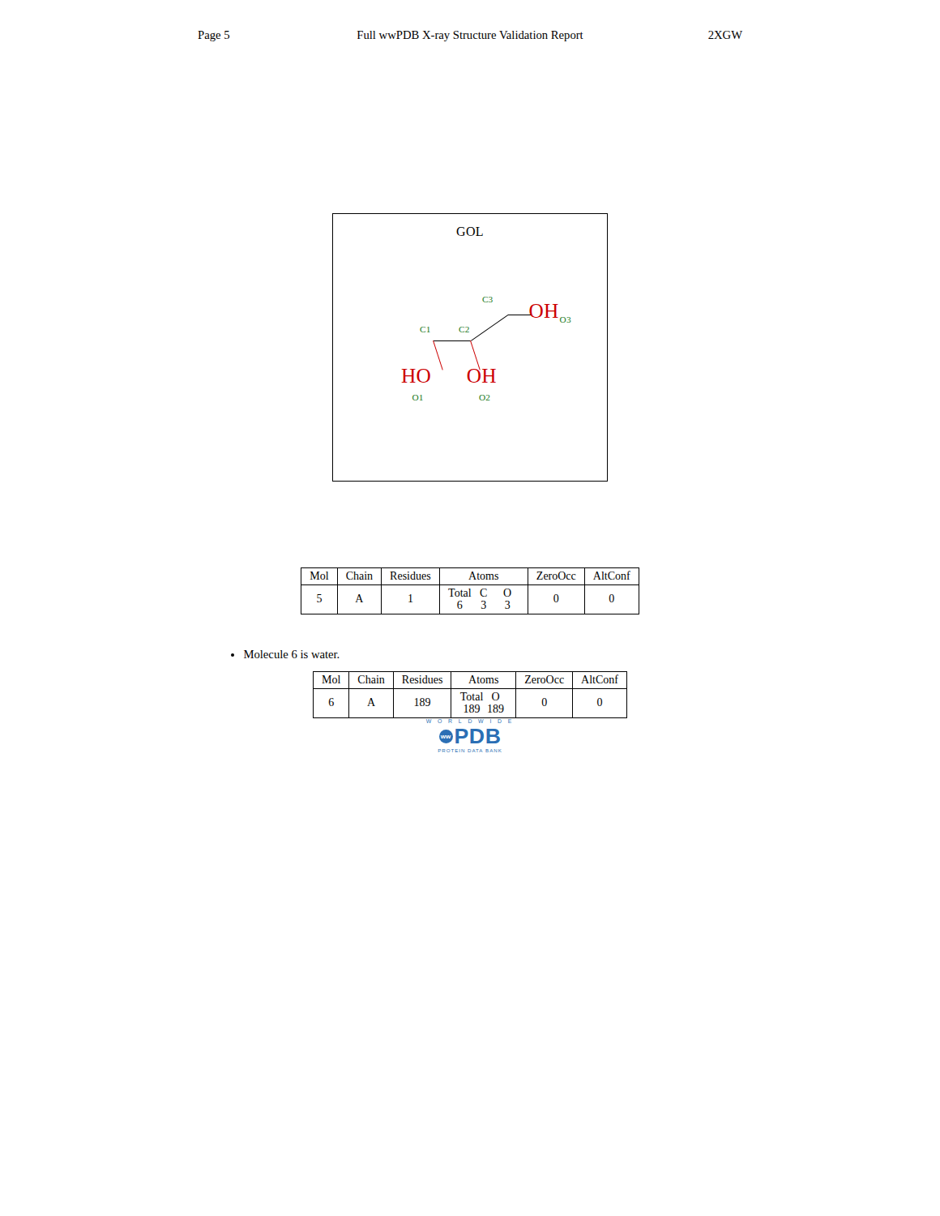Page 5
Full wwPDB X-ray Structure Validation Report
2XGW
GOL
C3
C1
C2
OHO3
HO
O1
OH
O2
| Mol | Chain | Residues | Atoms | ZeroOcc | AltConf |
| --- | --- | --- | --- | --- | --- |
| 5 | A | 1 | Total C O 6 3 3 | 0 | 0 |
Molecule 6 is water.
| Mol | Chain | Residues | Atoms | ZeroOcc | AltConf |
| --- | --- | --- | --- | --- | --- |
| 6 | A | 189 | Total O 189 189 | 0 | 0 |
W O R L D W I D E
ww
PDB
PROTEIN DATA BANK